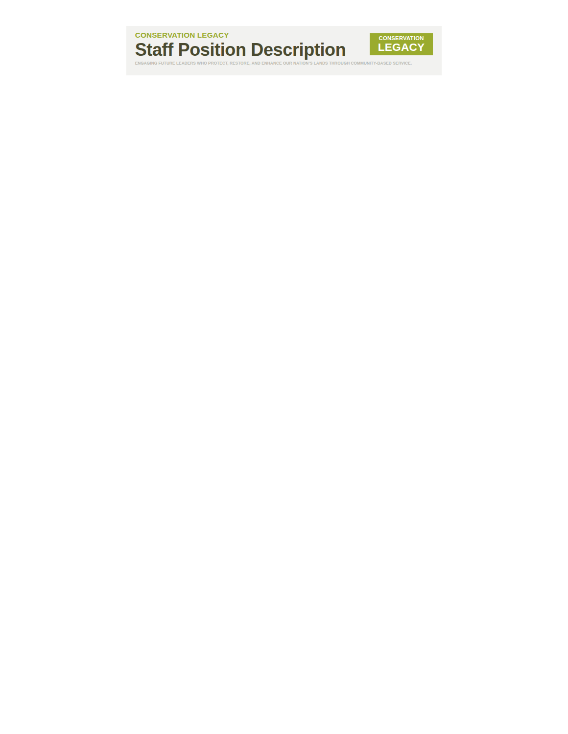CONSERVATION LEGACY
Staff Position Description
ENGAGING FUTURE LEADERS WHO PROTECT, RESTORE, AND ENHANCE OUR NATION’S LANDS THROUGH COMMUNITY-BASED SERVICE.
CONSERVATION LEGACY